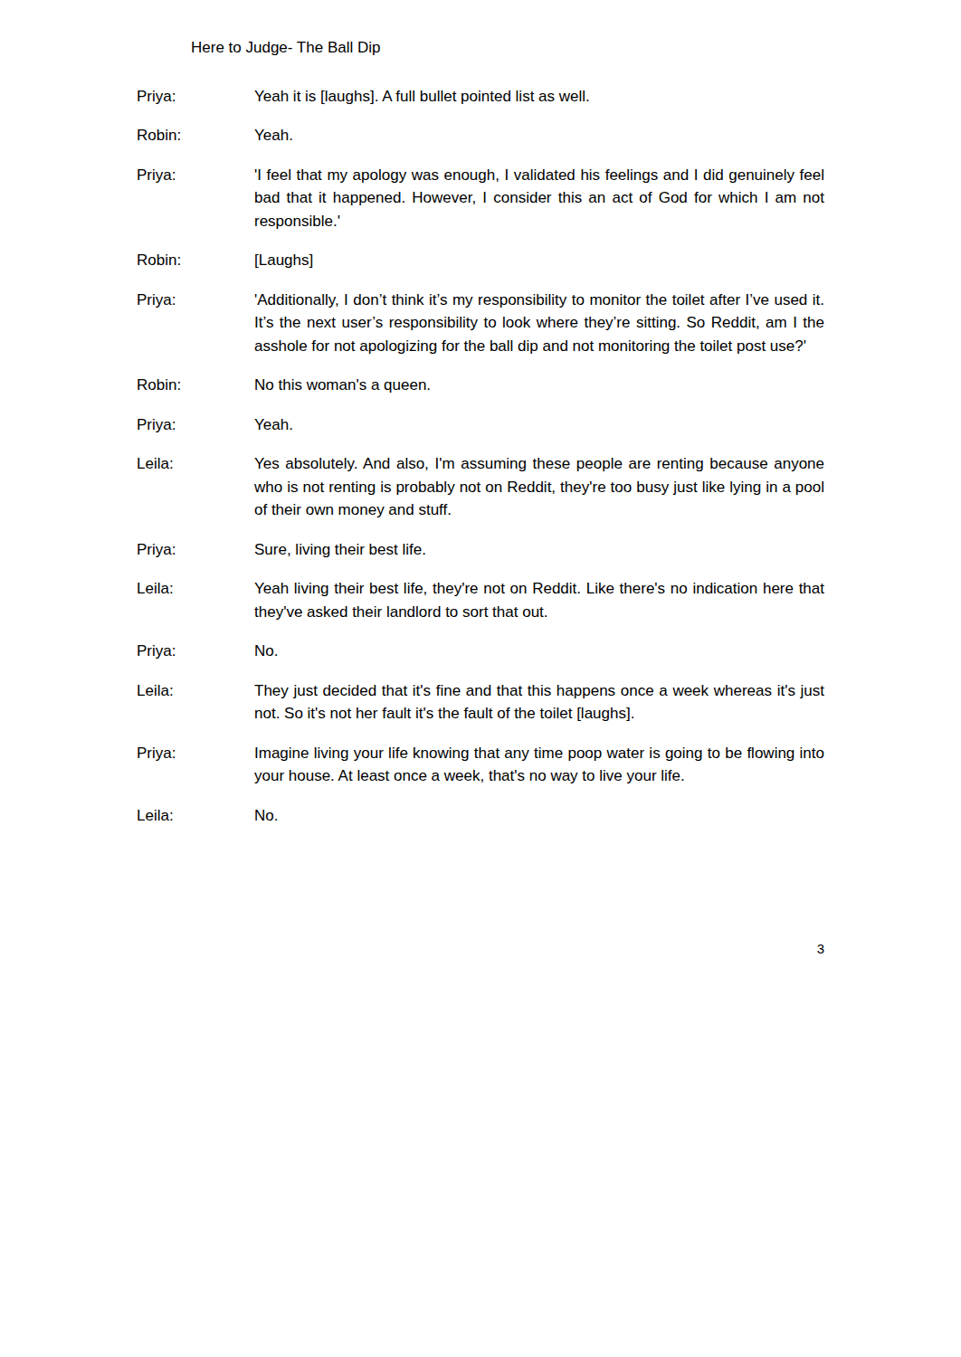Here to Judge- The Ball Dip
Priya:
Yeah it is [laughs]. A full bullet pointed list as well.
Robin:
Yeah.
Priya:
'I feel that my apology was enough, I validated his feelings and I did genuinely feel bad that it happened. However, I consider this an act of God for which I am not responsible.'
Robin:
[Laughs]
Priya:
'Additionally, I don’t think it’s my responsibility to monitor the toilet after I’ve used it. It’s the next user’s responsibility to look where they’re sitting. So Reddit, am I the asshole for not apologizing for the ball dip and not monitoring the toilet post use?'
Robin:
No this woman's a queen.
Priya:
Yeah.
Leila:
Yes absolutely. And also, I'm assuming these people are renting because anyone who is not renting is probably not on Reddit, they're too busy just like lying in a pool of their own money and stuff.
Priya:
Sure, living their best life.
Leila:
Yeah living their best life, they're not on Reddit. Like there's no indication here that they've asked their landlord to sort that out.
Priya:
No.
Leila:
They just decided that it's fine and that this happens once a week whereas it's just not. So it's not her fault it's the fault of the toilet [laughs].
Priya:
Imagine living your life knowing that any time poop water is going to be flowing into your house. At least once a week, that's no way to live your life.
Leila:
No.
3